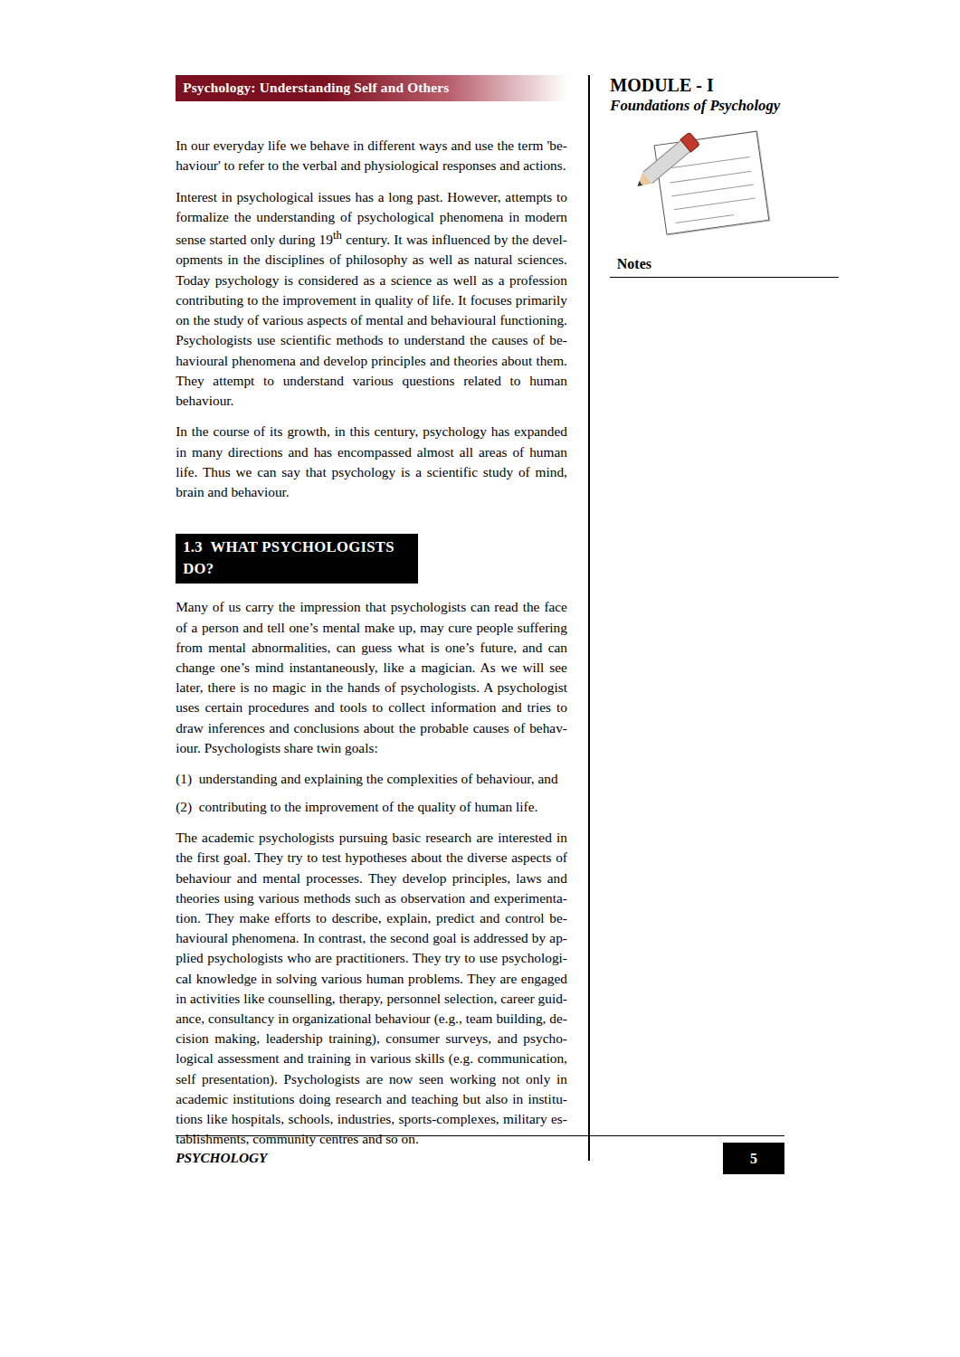Psychology: Understanding Self and Others
In our everyday life we behave in different ways and use the term 'behaviour' to refer to the verbal and physiological responses and actions.
Interest in psychological issues has a long past. However, attempts to formalize the understanding of psychological phenomena in modern sense started only during 19th century. It was influenced by the developments in the disciplines of philosophy as well as natural sciences. Today psychology is considered as a science as well as a profession contributing to the improvement in quality of life. It focuses primarily on the study of various aspects of mental and behavioural functioning. Psychologists use scientific methods to understand the causes of behavioural phenomena and develop principles and theories about them. They attempt to understand various questions related to human behaviour.
In the course of its growth, in this century, psychology has expanded in many directions and has encompassed almost all areas of human life. Thus we can say that psychology is a scientific study of mind, brain and behaviour.
1.3 WHAT PSYCHOLOGISTS DO?
Many of us carry the impression that psychologists can read the face of a person and tell one’s mental make up, may cure people suffering from mental abnormalities, can guess what is one’s future, and can change one’s mind instantaneously, like a magician. As we will see later, there is no magic in the hands of psychologists. A psychologist uses certain procedures and tools to collect information and tries to draw inferences and conclusions about the probable causes of behaviour. Psychologists share twin goals:
(1) understanding and explaining the complexities of behaviour, and
(2) contributing to the improvement of the quality of human life.
The academic psychologists pursuing basic research are interested in the first goal. They try to test hypotheses about the diverse aspects of behaviour and mental processes. They develop principles, laws and theories using various methods such as observation and experimentation. They make efforts to describe, explain, predict and control behavioural phenomena. In contrast, the second goal is addressed by applied psychologists who are practitioners. They try to use psychological knowledge in solving various human problems. They are engaged in activities like counselling, therapy, personnel selection, career guidance, consultancy in organizational behaviour (e.g., team building, decision making, leadership training), consumer surveys, and psychological assessment and training in various skills (e.g. communication, self presentation). Psychologists are now seen working not only in academic institutions doing research and teaching but also in institutions like hospitals, schools, industries, sports-complexes, military establishments, community centres and so on.
MODULE - I
Foundations of Psychology
Notes
PSYCHOLOGY 5